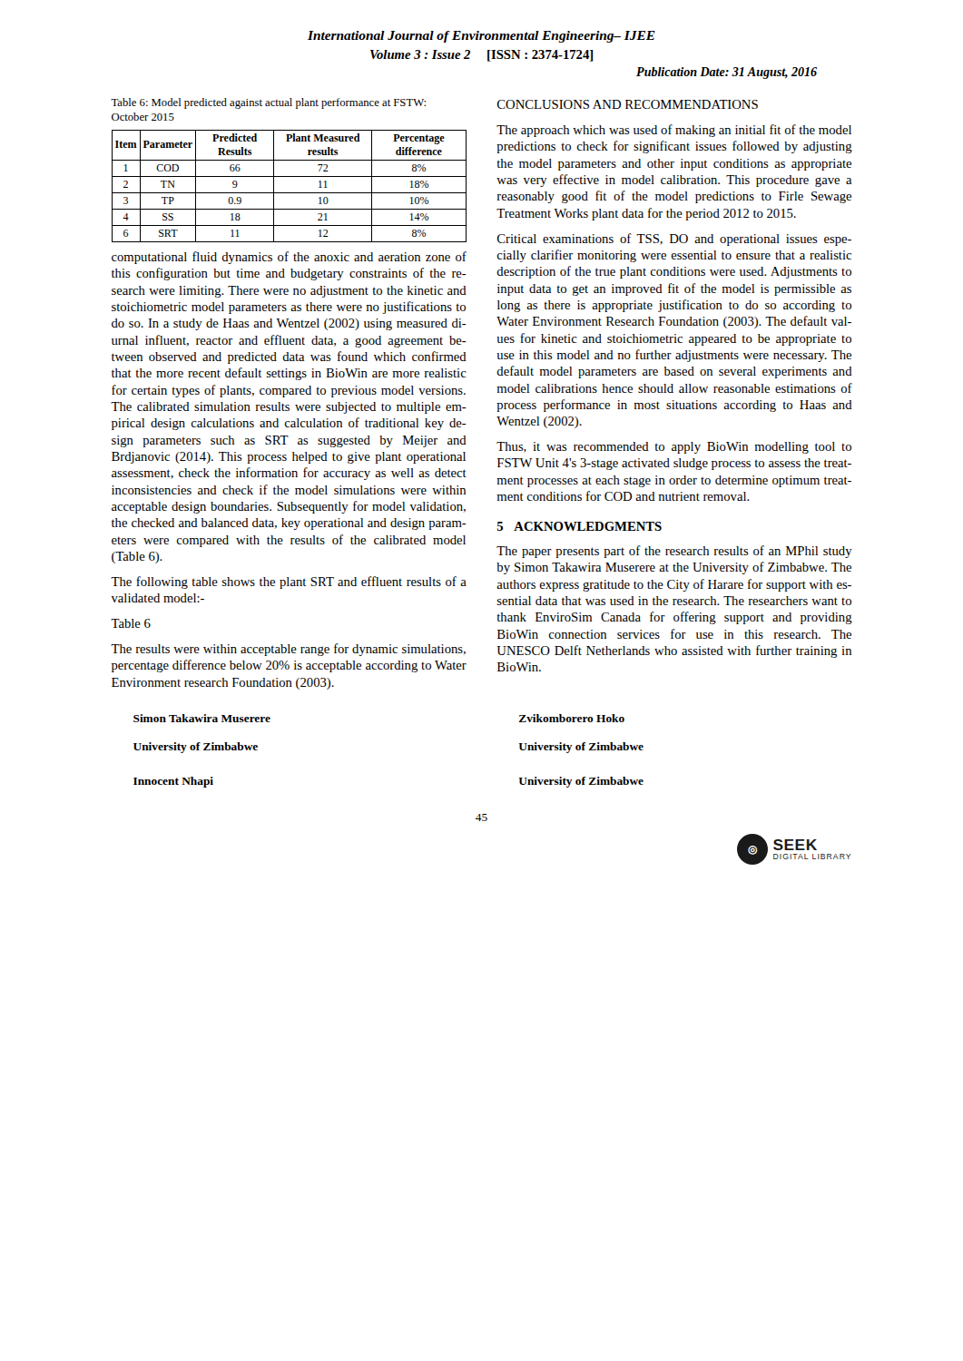International Journal of Environmental Engineering– IJEE
Volume 3 : Issue 2[ISSN : 2374-1724]
Publication Date: 31 August, 2016
Table 6: Model predicted against actual plant performance at FSTW: October 2015
| Item | Parameter | Predicted Results | Plant Measured results | Percentage difference |
| --- | --- | --- | --- | --- |
| 1 | COD | 66 | 72 | 8% |
| 2 | TN | 9 | 11 | 18% |
| 3 | TP | 0.9 | 10 | 10% |
| 4 | SS | 18 | 21 | 14% |
| 6 | SRT | 11 | 12 | 8% |
computational fluid dynamics of the anoxic and aeration zone of this configuration but time and budgetary constraints of the research were limiting. There were no adjustment to the kinetic and stoichiometric model parameters as there were no justifications to do so. In a study de Haas and Wentzel (2002) using measured diurnal influent, reactor and effluent data, a good agreement between observed and predicted data was found which confirmed that the more recent default settings in BioWin are more realistic for certain types of plants, compared to previous model versions. The calibrated simulation results were subjected to multiple empirical design calculations and calculation of traditional key design parameters such as SRT as suggested by Meijer and Brdjanovic (2014). This process helped to give plant operational assessment, check the information for accuracy as well as detect inconsistencies and check if the model simulations were within acceptable design boundaries. Subsequently for model validation, the checked and balanced data, key operational and design parameters were compared with the results of the calibrated model (Table 6).
The following table shows the plant SRT and effluent results of a validated model:-
Table 6
The results were within acceptable range for dynamic simulations, percentage difference below 20% is acceptable according to Water Environment research Foundation (2003).
CONCLUSIONS AND RECOMMENDATIONS
The approach which was used of making an initial fit of the model predictions to check for significant issues followed by adjusting the model parameters and other input conditions as appropriate was very effective in model calibration. This procedure gave a reasonably good fit of the model predictions to Firle Sewage Treatment Works plant data for the period 2012 to 2015.
Critical examinations of TSS, DO and operational issues especially clarifier monitoring were essential to ensure that a realistic description of the true plant conditions were used. Adjustments to input data to get an improved fit of the model is permissible as long as there is appropriate justification to do so according to Water Environment Research Foundation (2003). The default values for kinetic and stoichiometric appeared to be appropriate to use in this model and no further adjustments were necessary. The default model parameters are based on several experiments and model calibrations hence should allow reasonable estimations of process performance in most situations according to Haas and Wentzel (2002).
Thus, it was recommended to apply BioWin modelling tool to FSTW Unit 4's 3-stage activated sludge process to assess the treatment processes at each stage in order to determine optimum treatment conditions for COD and nutrient removal.
5 ACKNOWLEDGMENTS
The paper presents part of the research results of an MPhil study by Simon Takawira Muserere at the University of Zimbabwe. The authors express gratitude to the City of Harare for support with essential data that was used in the research. The researchers want to thank EnviroSim Canada for offering support and providing BioWin connection services for use in this research. The UNESCO Delft Netherlands who assisted with further training in BioWin.
Simon Takawira Muserere
University of Zimbabwe
Zvikomborero Hoko
University of Zimbabwe
Innocent Nhapi
University of Zimbabwe
45
◎
SEEK
DIGITAL LIBRARY